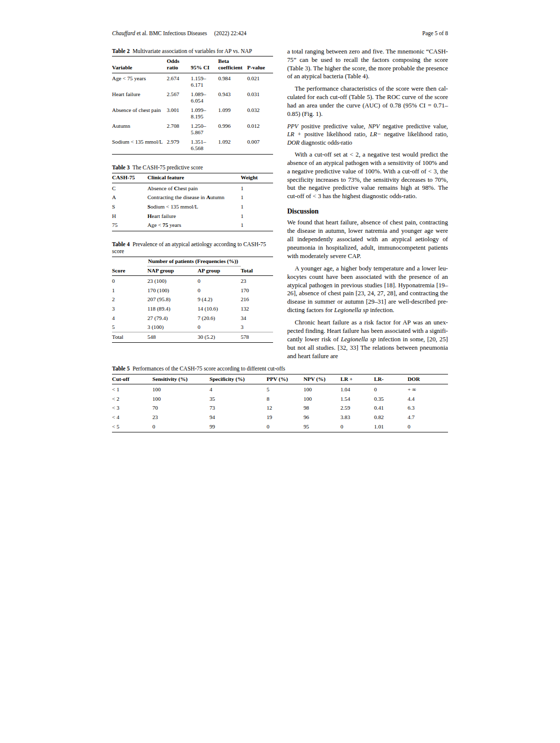Chauffard et al. BMC Infectious Diseases (2022) 22:424
Page 5 of 8
Table 2 Multivariate association of variables for AP vs. NAP
| Variable | Odds ratio | 95% CI | Beta coefficient | P-value |
| --- | --- | --- | --- | --- |
| Age < 75 years | 2.674 | 1.159–6.171 | 0.984 | 0.021 |
| Heart failure | 2.567 | 1.089–6.054 | 0.943 | 0.031 |
| Absence of chest pain | 3.001 | 1.099–8.195 | 1.099 | 0.032 |
| Autumn | 2.708 | 1.250–5.867 | 0.996 | 0.012 |
| Sodium < 135 mmol/L | 2.979 | 1.351–6.568 | 1.092 | 0.007 |
Table 3 The CASH-75 predictive score
| CASH-75 | Clinical feature | Weight |
| --- | --- | --- |
| C | Absence of C hest pain | 1 |
| A | Contracting the disease in A utumn | 1 |
| S | S odium < 135 mmol/L | 1 |
| H | H eart failure | 1 |
| 75 | Age < 75 years | 1 |
Table 4 Prevalence of an atypical aetiology according to CASH-75 score
| Score | Number of patients (Frequencies (%)) | Total |
| --- | --- | --- |
| NAP group | AP group |
| 0 | 23 (100) | 0 | 23 |
| 1 | 170 (100) | 0 | 170 |
| 2 | 207 (95.8) | 9 (4.2) | 216 |
| 3 | 118 (89.4) | 14 (10.6) | 132 |
| 4 | 27 (79.4) | 7 (20.6) | 34 |
| 5 | 3 (100) | 0 | 3 |
| Total | 548 | 30 (5.2) | 578 |
a total ranging between zero and five. The mnemonic “CASH-75” can be used to recall the factors composing the score (Table 3). The higher the score, the more probable the presence of an atypical bacteria (Table 4).
The performance characteristics of the score were then calculated for each cut-off (Table 5). The ROC curve of the score had an area under the curve (AUC) of 0.78 (95% CI = 0.71–0.85) (Fig. 1).
PPV positive predictive value, NPV negative predictive value, LR + positive likelihood ratio, LR− negative likelihood ratio, DOR diagnostic odds-ratio
With a cut-off set at < 2, a negative test would predict the absence of an atypical pathogen with a sensitivity of 100% and a negative predictive value of 100%. With a cut-off of < 3, the specificity increases to 73%, the sensitivity decreases to 70%, but the negative predictive value remains high at 98%. The cut-off of < 3 has the highest diagnostic odds-ratio.
Discussion
We found that heart failure, absence of chest pain, contracting the disease in autumn, lower natremia and younger age were all independently associated with an atypical aetiology of pneumonia in hospitalized, adult, immunocompetent patients with moderately severe CAP.
A younger age, a higher body temperature and a lower leukocytes count have been associated with the presence of an atypical pathogen in previous studies [18]. Hyponatremia [19–26], absence of chest pain [23, 24, 27, 28], and contracting the disease in summer or autumn [29–31] are well-described predicting factors for Legionella sp infection.
Chronic heart failure as a risk factor for AP was an unexpected finding. Heart failure has been associated with a significantly lower risk of Legionella sp infection in some, [20, 25] but not all studies. [32, 33] The relations between pneumonia and heart failure are
Table 5 Performances of the CASH-75 score according to different cut-offs
| Cut-off | Sensitivity (%) | Specificity (%) | PPV (%) | NPV (%) | LR + | LR- | DOR |
| --- | --- | --- | --- | --- | --- | --- | --- |
| < 1 | 100 | 4 | 5 | 100 | 1.04 | 0 | + ∞ |
| < 2 | 100 | 35 | 8 | 100 | 1.54 | 0.35 | 4.4 |
| < 3 | 70 | 73 | 12 | 98 | 2.59 | 0.41 | 6.3 |
| < 4 | 23 | 94 | 19 | 96 | 3.83 | 0.82 | 4.7 |
| < 5 | 0 | 99 | 0 | 95 | 0 | 1.01 | 0 |